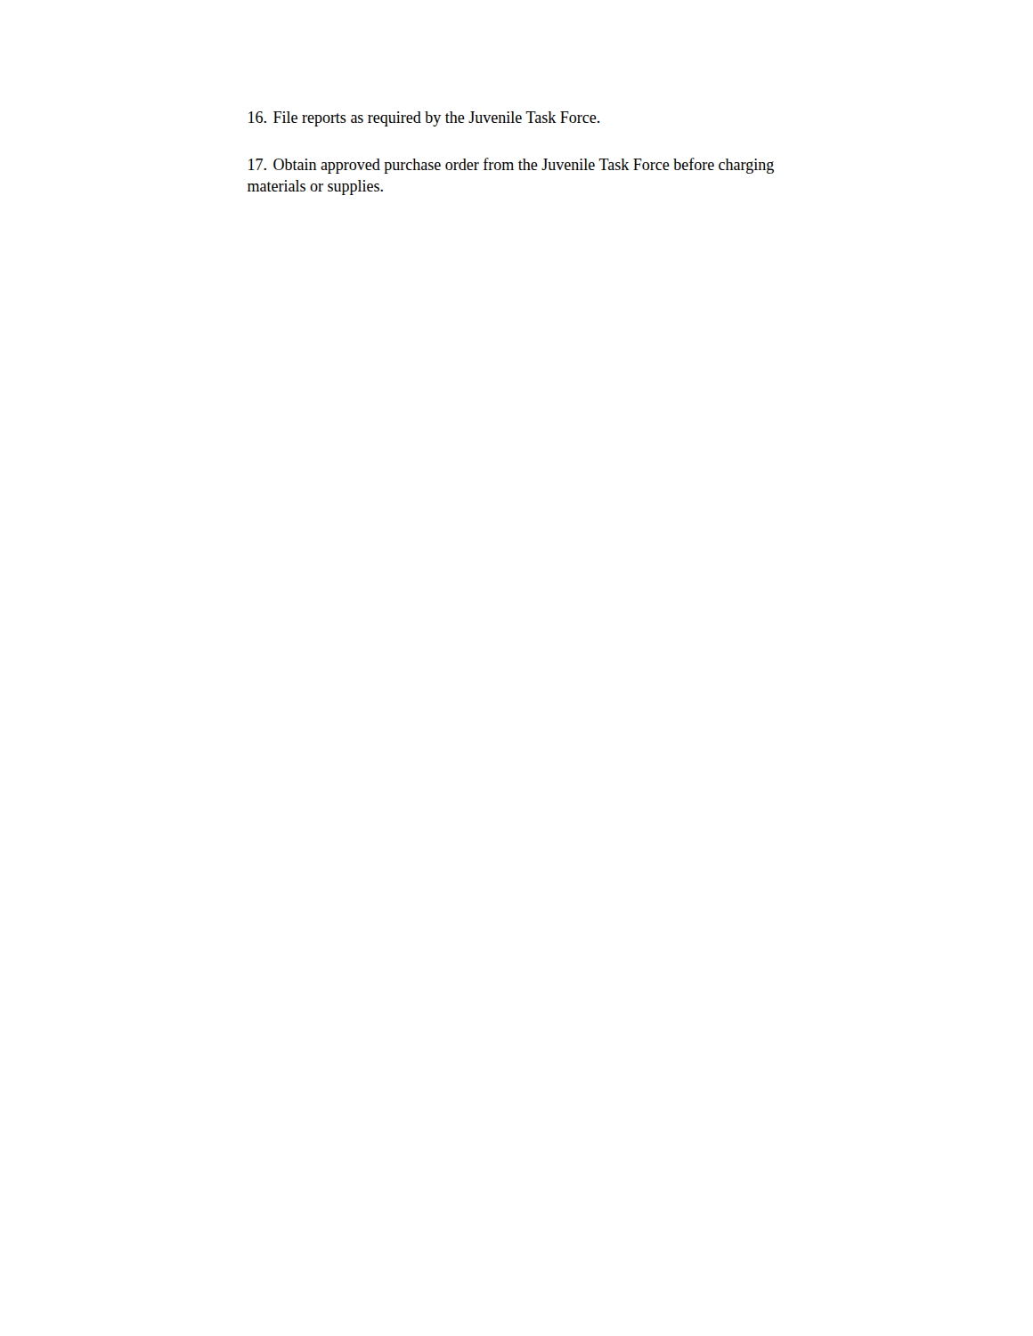16. File reports as required by the Juvenile Task Force.
17. Obtain approved purchase order from the Juvenile Task Force before charging materials or supplies.